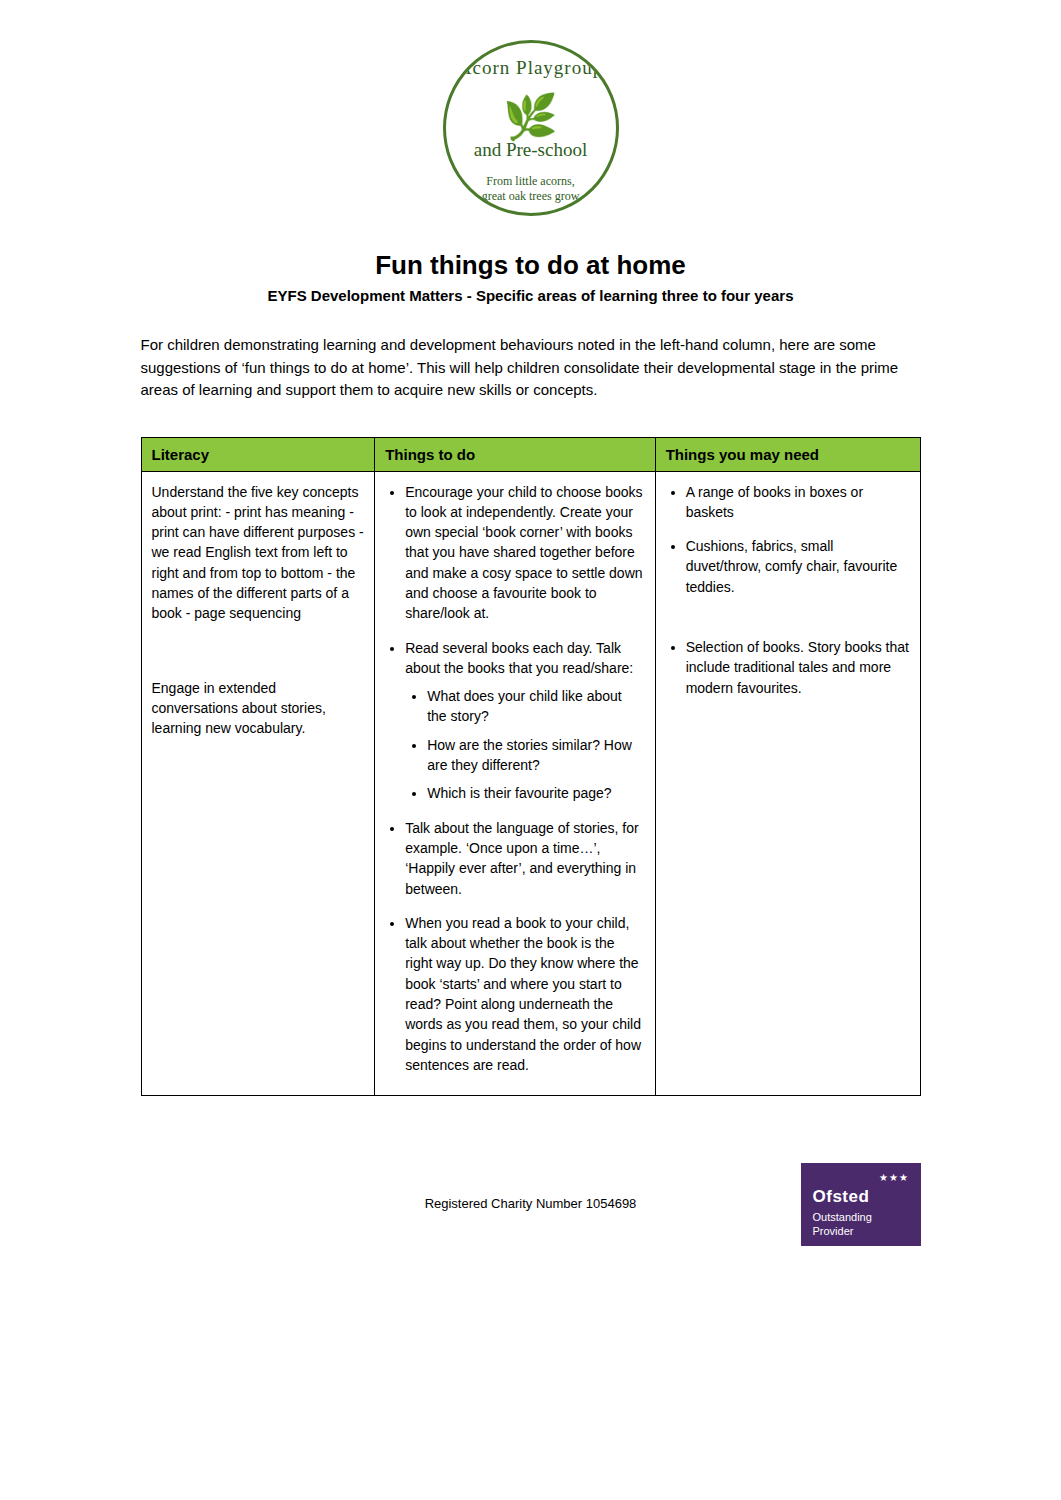Acorn Playgroup
🌿
and Pre-school
From little acorns,
great oak trees grow
Fun things to do at home
EYFS Development Matters - Specific areas of learning three to four years
For children demonstrating learning and development behaviours noted in the left-hand column, here are some suggestions of ‘fun things to do at home’. This will help children consolidate their developmental stage in the prime areas of learning and support them to acquire new skills or concepts.
| Literacy | Things to do | Things you may need |
| --- | --- | --- |
| Understand the five key concepts about print: - print has meaning - print can have different purposes - we read English text from left to right and from top to bottom - the names of the different parts of a book - page sequencing Engage in extended conversations about stories, learning new vocabulary. | Encourage your child to choose books to look at independently. Create your own special ‘book corner’ with books that you have shared together before and make a cosy space to settle down and choose a favourite book to share/look at. Read several books each day. Talk about the books that you read/share: What does your child like about the story? How are the stories similar? How are they different? Which is their favourite page? Talk about the language of stories, for example. ‘Once upon a time…’, ‘Happily ever after’, and everything in between. When you read a book to your child, talk about whether the book is the right way up. Do they know where the book ‘starts’ and where you start to read? Point along underneath the words as you read them, so your child begins to understand the order of how sentences are read. | A range of books in boxes or baskets Cushions, fabrics, small duvet/throw, comfy chair, favourite teddies. Selection of books. Story books that include traditional tales and more modern favourites. |
Registered Charity Number 1054698
★★★
Ofsted
Outstanding
Provider